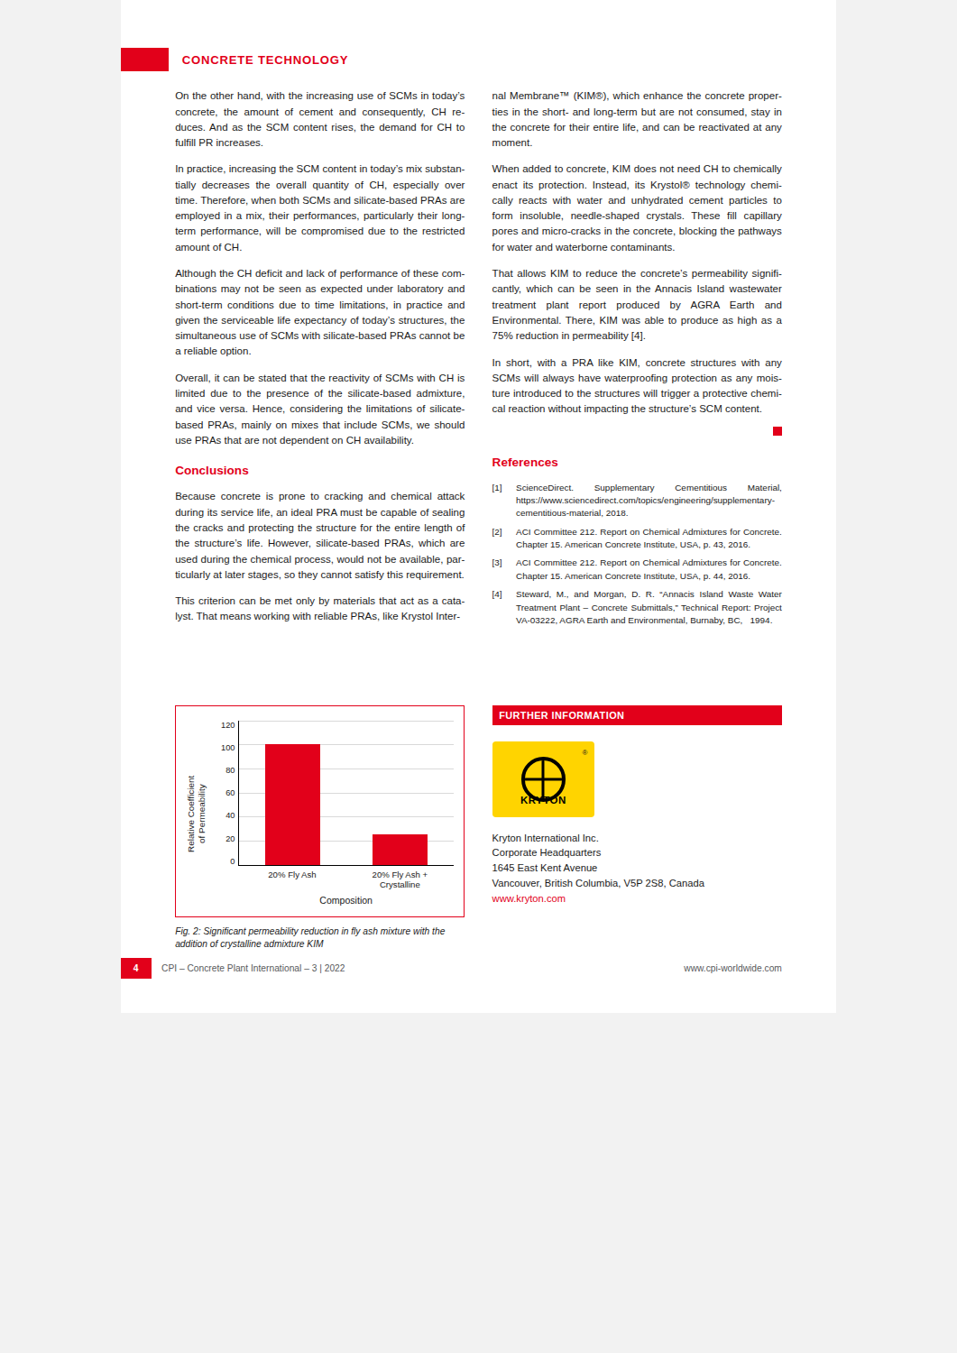Concrete Technology
On the other hand, with the increasing use of SCMs in today’s concrete, the amount of cement and consequently, CH reduces. And as the SCM content rises, the demand for CH to fulfill PR increases.
In practice, increasing the SCM content in today’s mix substantially decreases the overall quantity of CH, especially over time. Therefore, when both SCMs and silicate-based PRAs are employed in a mix, their performances, particularly their long-term performance, will be compromised due to the restricted amount of CH.
Although the CH deficit and lack of performance of these combinations may not be seen as expected under laboratory and short-term conditions due to time limitations, in practice and given the serviceable life expectancy of today’s structures, the simultaneous use of SCMs with silicate-based PRAs cannot be a reliable option.
Overall, it can be stated that the reactivity of SCMs with CH is limited due to the presence of the silicate-based admixture, and vice versa. Hence, considering the limitations of silicate-based PRAs, mainly on mixes that include SCMs, we should use PRAs that are not dependent on CH availability.
Conclusions
Because concrete is prone to cracking and chemical attack during its service life, an ideal PRA must be capable of sealing the cracks and protecting the structure for the entire length of the structure’s life. However, silicate-based PRAs, which are used during the chemical process, would not be available, particularly at later stages, so they cannot satisfy this requirement.
This criterion can be met only by materials that act as a catalyst. That means working with reliable PRAs, like Krystol Inter-
nal Membrane™ (KIM®), which enhance the concrete properties in the short- and long-term but are not consumed, stay in the concrete for their entire life, and can be reactivated at any moment.
When added to concrete, KIM does not need CH to chemically enact its protection. Instead, its Krystol® technology chemically reacts with water and unhydrated cement particles to form insoluble, needle-shaped crystals. These fill capillary pores and micro-cracks in the concrete, blocking the pathways for water and waterborne contaminants.
That allows KIM to reduce the concrete’s permeability significantly, which can be seen in the Annacis Island wastewater treatment plant report produced by AGRA Earth and Environmental. There, KIM was able to produce as high as a 75% reduction in permeability [4].
In short, with a PRA like KIM, concrete structures with any SCMs will always have waterproofing protection as any moisture introduced to the structures will trigger a protective chemical reaction without impacting the structure’s SCM content.
References
[1]
ScienceDirect. Supplementary Cementitious Material, https://www.sciencedirect.com/topics/engineering/supplementary-cementitious-material, 2018.
[2]
ACI Committee 212. Report on Chemical Admixtures for Concrete. Chapter 15. American Concrete Institute, USA, p. 43, 2016.
[3]
ACI Committee 212. Report on Chemical Admixtures for Concrete. Chapter 15. American Concrete Institute, USA, p. 44, 2016.
[4]
Steward, M., and Morgan, D. R. “Annacis Island Waste Water Treatment Plant – Concrete Submittals,” Technical Report: Project VA-03222, AGRA Earth and Environmental, Burnaby, BC, 1994.
Relative Coefficient
of Permeability
120
100
80
60
40
20
0
20% Fly Ash
20% Fly Ash +
Crystalline
Composition
Fig. 2: Significant permeability reduction in fly ash mixture with the addition of crystalline admixture KIM
Further Information
®
KRYTON
Kryton International Inc.
Corporate Headquarters
1645 East Kent Avenue
Vancouver, British Columbia, V5P 2S8, Canada
www.kryton.com
4
CPI – Concrete Plant International – 3 | 2022
www.cpi-worldwide.com